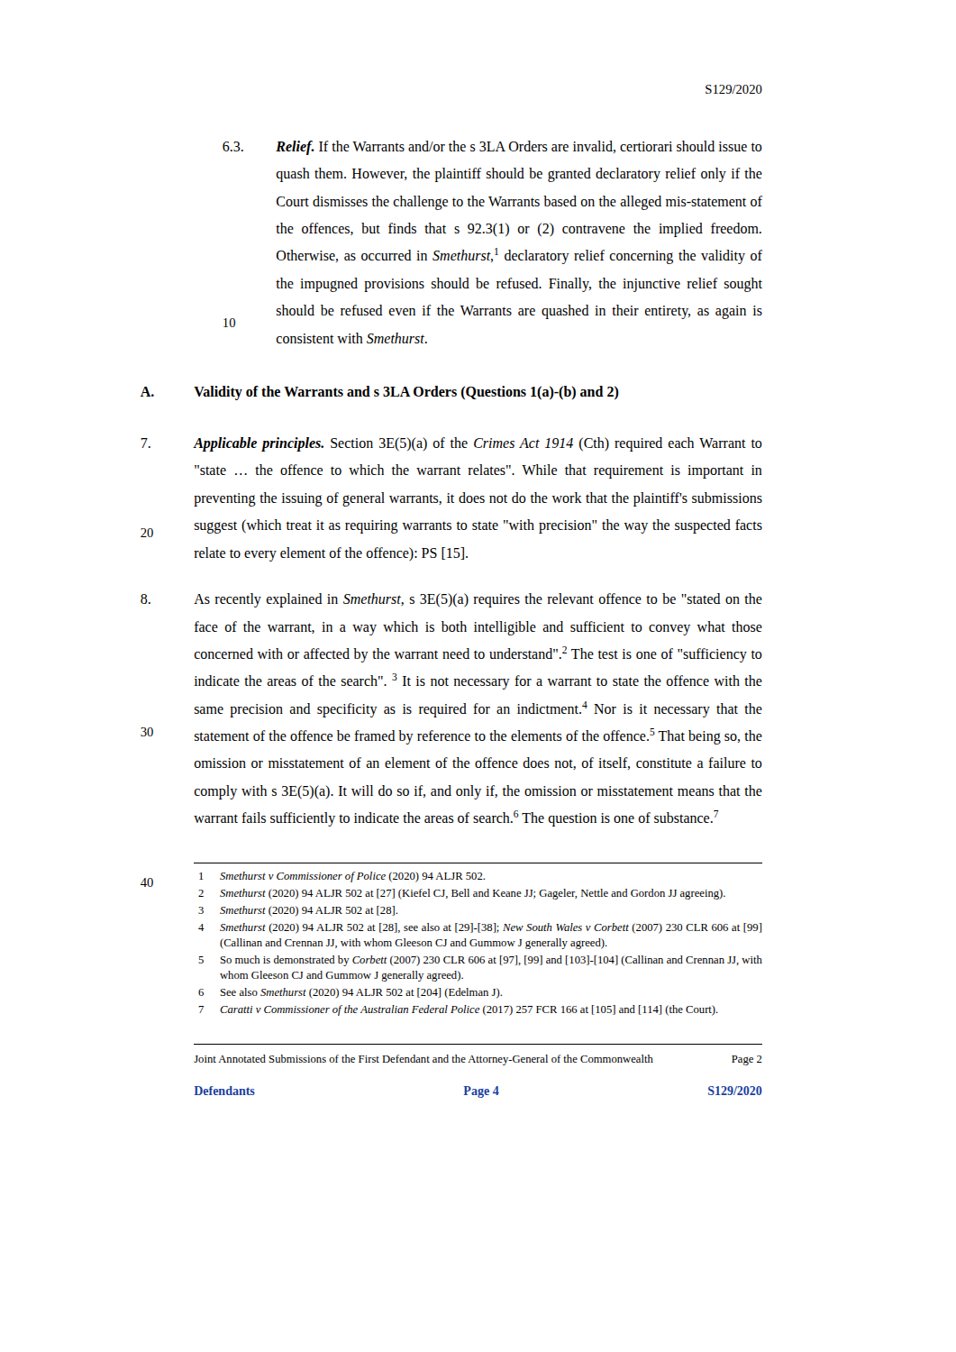S129/2020
6.3. Relief. If the Warrants and/or the s 3LA Orders are invalid, certiorari should issue to quash them. However, the plaintiff should be granted declaratory relief only if the Court dismisses the challenge to the Warrants based on the alleged mis-statement of the offences, but finds that s 92.3(1) or (2) contravene the implied freedom. Otherwise, as occurred in Smethurst,1 declaratory relief concerning the validity of the impugned provisions should be refused. Finally, the injunctive relief sought should be refused even if the Warrants are quashed in their entirety, as again is consistent with Smethurst. 10
A. Validity of the Warrants and s 3LA Orders (Questions 1(a)-(b) and 2)
7. Applicable principles. Section 3E(5)(a) of the Crimes Act 1914 (Cth) required each Warrant to "state … the offence to which the warrant relates". While that requirement is important in preventing the issuing of general warrants, it does not do the work that the plaintiff's submissions suggest (which treat it as requiring warrants to state "with precision" the way the suspected facts relate to every element of the offence): PS [15]. 20
8. As recently explained in Smethurst, s 3E(5)(a) requires the relevant offence to be "stated on the face of the warrant, in a way which is both intelligible and sufficient to convey what those concerned with or affected by the warrant need to understand".2 The test is one of "sufficiency to indicate the areas of the search". 3 It is not necessary for a warrant to state the offence with the same precision and specificity as is required for an indictment.4 Nor is it necessary that the statement of the offence be framed by reference to the elements of the offence.5 That being so, the omission or misstatement of an element of the offence does not, of itself, constitute a failure to comply with s 3E(5)(a). It will do so if, and only if, the omission or misstatement means that the warrant fails sufficiently to indicate the areas of search.6 The question is one of substance.7 30
40
Smethurst v Commissioner of Police (2020) 94 ALJR 502.
Smethurst (2020) 94 ALJR 502 at [27] (Kiefel CJ, Bell and Keane JJ; Gageler, Nettle and Gordon JJ agreeing).
Smethurst (2020) 94 ALJR 502 at [28].
Smethurst (2020) 94 ALJR 502 at [28], see also at [29]-[38]; New South Wales v Corbett (2007) 230 CLR 606 at [99] (Callinan and Crennan JJ, with whom Gleeson CJ and Gummow J generally agreed).
So much is demonstrated by Corbett (2007) 230 CLR 606 at [97], [99] and [103]-[104] (Callinan and Crennan JJ, with whom Gleeson CJ and Gummow J generally agreed).
See also Smethurst (2020) 94 ALJR 502 at [204] (Edelman J).
Caratti v Commissioner of the Australian Federal Police (2017) 257 FCR 166 at [105] and [114] (the Court).
Joint Annotated Submissions of the First Defendant and the Attorney-General of the Commonwealth Page 2
Defendants Page 4 S129/2020